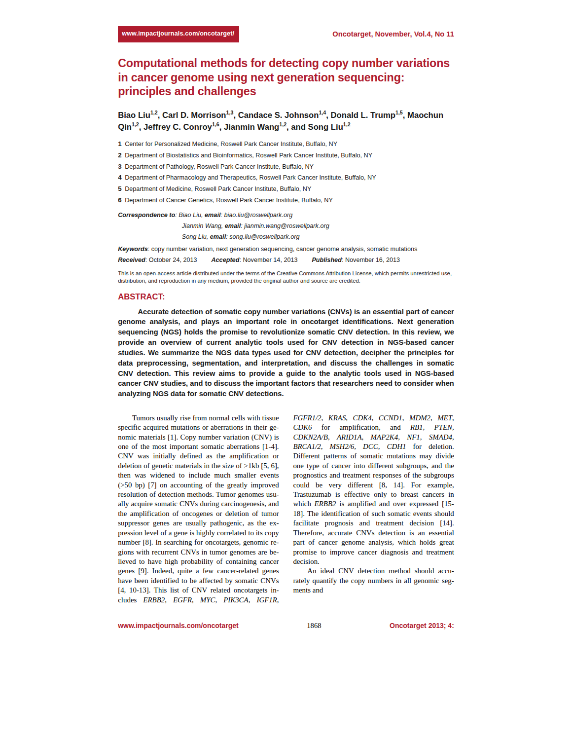www.impactjournals.com/oncotarget/
Oncotarget, November, Vol.4, No 11
Computational methods for detecting copy number variations in cancer genome using next generation sequencing: principles and challenges
Biao Liu1,2, Carl D. Morrison1,3, Candace S. Johnson1,4, Donald L. Trump1,5, Maochun Qin1,2, Jeffrey C. Conroy1,6, Jianmin Wang1,2, and Song Liu1,2
1 Center for Personalized Medicine, Roswell Park Cancer Institute, Buffalo, NY
2 Department of Biostatistics and Bioinformatics, Roswell Park Cancer Institute, Buffalo, NY
3 Department of Pathology, Roswell Park Cancer Institute, Buffalo, NY
4 Department of Pharmacology and Therapeutics, Roswell Park Cancer Institute, Buffalo, NY
5 Department of Medicine, Roswell Park Cancer Institute, Buffalo, NY
6 Department of Cancer Genetics, Roswell Park Cancer Institute, Buffalo, NY
Correspondence to: Biao Liu, email: biao.liu@roswellpark.org
Jianmin Wang, email: jianmin.wang@roswellpark.org
Song Liu, email: song.liu@roswellpark.org
Keywords: copy number variation, next generation sequencing, cancer genome analysis, somatic mutations
Received: October 24, 2013 Accepted: November 14, 2013 Published: November 16, 2013
This is an open-access article distributed under the terms of the Creative Commons Attribution License, which permits unrestricted use, distribution, and reproduction in any medium, provided the original author and source are credited.
ABSTRACT:
Accurate detection of somatic copy number variations (CNVs) is an essential part of cancer genome analysis, and plays an important role in oncotarget identifications. Next generation sequencing (NGS) holds the promise to revolutionize somatic CNV detection. In this review, we provide an overview of current analytic tools used for CNV detection in NGS-based cancer studies. We summarize the NGS data types used for CNV detection, decipher the principles for data preprocessing, segmentation, and interpretation, and discuss the challenges in somatic CNV detection. This review aims to provide a guide to the analytic tools used in NGS-based cancer CNV studies, and to discuss the important factors that researchers need to consider when analyzing NGS data for somatic CNV detections.
Tumors usually rise from normal cells with tissue specific acquired mutations or aberrations in their genomic materials [1]. Copy number variation (CNV) is one of the most important somatic aberrations [1-4]. CNV was initially defined as the amplification or deletion of genetic materials in the size of >1kb [5, 6], then was widened to include much smaller events (>50 bp) [7] on accounting of the greatly improved resolution of detection methods. Tumor genomes usually acquire somatic CNVs during carcinogenesis, and the amplification of oncogenes or deletion of tumor suppressor genes are usually pathogenic, as the expression level of a gene is highly correlated to its copy number [8]. In searching for oncotargets, genomic regions with recurrent CNVs in tumor genomes are believed to have high probability of containing cancer genes [9]. Indeed, quite a few cancer-related genes have been identified to be affected by somatic CNVs [4, 10-13]. This list of CNV related oncotargets includes ERBB2, EGFR, MYC, PIK3CA, IGF1R, FGFR1/2, KRAS, CDK4, CCND1, MDM2, MET, CDK6 for amplification, and RB1, PTEN, CDKN2A/B, ARID1A, MAP2K4, NF1, SMAD4, BRCA1/2, MSH2/6, DCC, CDH1 for deletion. Different patterns of somatic mutations may divide one type of cancer into different subgroups, and the prognostics and treatment responses of the subgroups could be very different [8, 14]. For example, Trastuzumab is effective only to breast cancers in which ERBB2 is amplified and over expressed [15-18]. The identification of such somatic events should facilitate prognosis and treatment decision [14]. Therefore, accurate CNVs detection is an essential part of cancer genome analysis, which holds great promise to improve cancer diagnosis and treatment decision.
An ideal CNV detection method should accurately quantify the copy numbers in all genomic segments and
www.impactjournals.com/oncotarget
1868
Oncotarget 2013; 4: